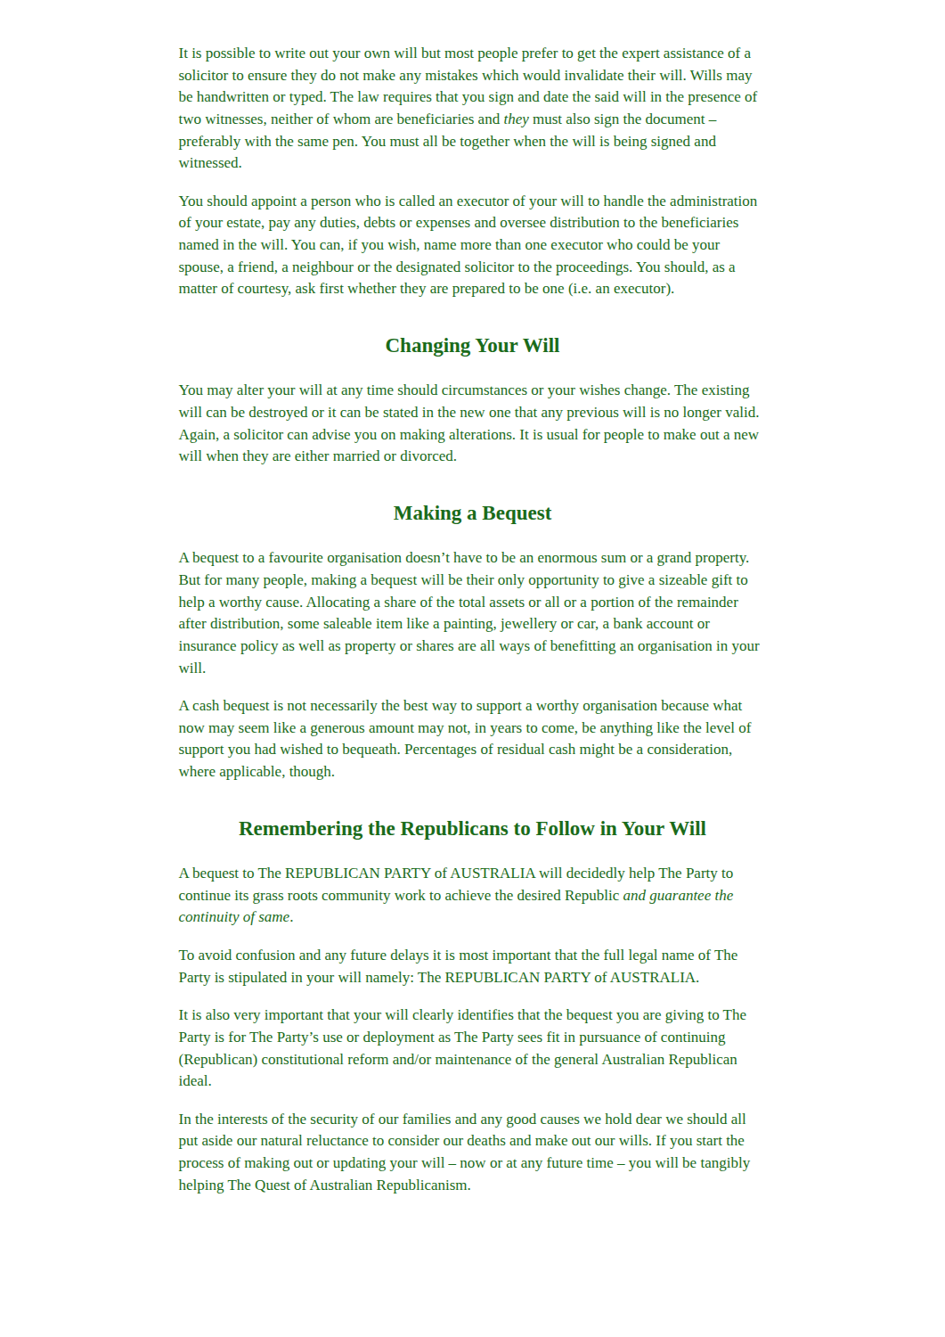It is possible to write out your own will but most people prefer to get the expert assistance of a solicitor to ensure they do not make any mistakes which would invalidate their will. Wills may be handwritten or typed. The law requires that you sign and date the said will in the presence of two witnesses, neither of whom are beneficiaries and they must also sign the document – preferably with the same pen. You must all be together when the will is being signed and witnessed.
You should appoint a person who is called an executor of your will to handle the administration of your estate, pay any duties, debts or expenses and oversee distribution to the beneficiaries named in the will. You can, if you wish, name more than one executor who could be your spouse, a friend, a neighbour or the designated solicitor to the proceedings. You should, as a matter of courtesy, ask first whether they are prepared to be one (i.e. an executor).
Changing Your Will
You may alter your will at any time should circumstances or your wishes change. The existing will can be destroyed or it can be stated in the new one that any previous will is no longer valid. Again, a solicitor can advise you on making alterations. It is usual for people to make out a new will when they are either married or divorced.
Making a Bequest
A bequest to a favourite organisation doesn’t have to be an enormous sum or a grand property. But for many people, making a bequest will be their only opportunity to give a sizeable gift to help a worthy cause. Allocating a share of the total assets or all or a portion of the remainder after distribution, some saleable item like a painting, jewellery or car, a bank account or insurance policy as well as property or shares are all ways of benefitting an organisation in your will.
A cash bequest is not necessarily the best way to support a worthy organisation because what now may seem like a generous amount may not, in years to come, be anything like the level of support you had wished to bequeath. Percentages of residual cash might be a consideration, where applicable, though.
Remembering the Republicans to Follow in Your Will
A bequest to The REPUBLICAN PARTY of AUSTRALIA will decidedly help The Party to continue its grass roots community work to achieve the desired Republic and guarantee the continuity of same.
To avoid confusion and any future delays it is most important that the full legal name of The Party is stipulated in your will namely: The REPUBLICAN PARTY of AUSTRALIA.
It is also very important that your will clearly identifies that the bequest you are giving to The Party is for The Party’s use or deployment as The Party sees fit in pursuance of continuing (Republican) constitutional reform and/or maintenance of the general Australian Republican ideal.
In the interests of the security of our families and any good causes we hold dear we should all put aside our natural reluctance to consider our deaths and make out our wills. If you start the process of making out or updating your will – now or at any future time – you will be tangibly helping The Quest of Australian Republicanism.